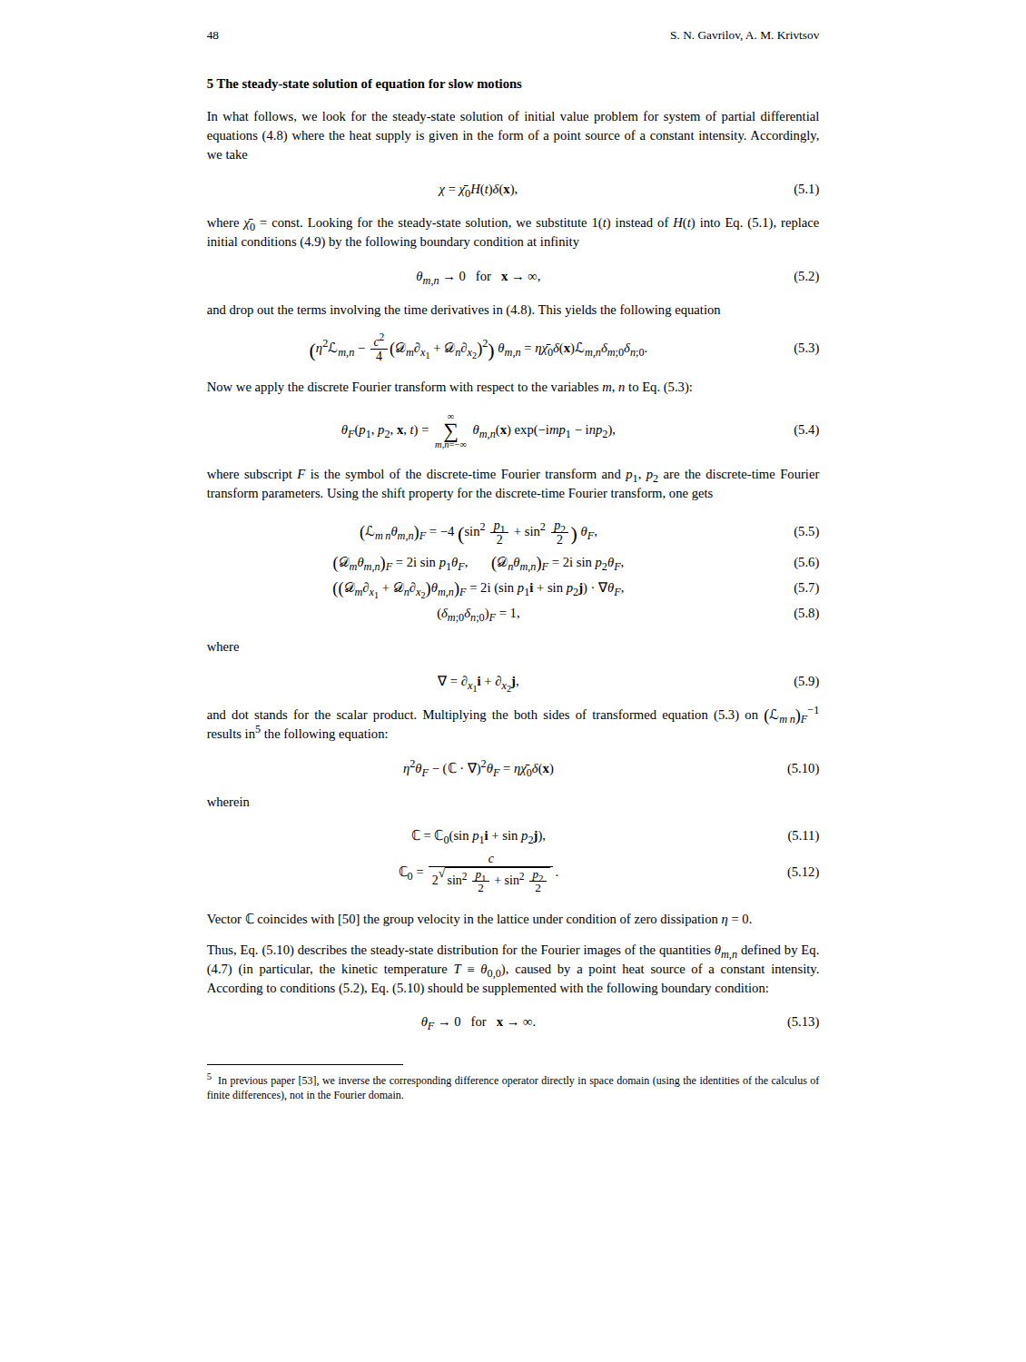48 S. N. Gavrilov, A. M. Krivtsov
5 The steady-state solution of equation for slow motions
In what follows, we look for the steady-state solution of initial value problem for system of partial differential equations (4.8) where the heat supply is given in the form of a point source of a constant intensity. Accordingly, we take
χ = χ̄0H(t)δ(x), (5.1)
where χ̄0 = const. Looking for the steady-state solution, we substitute 1(t) instead of H(t) into Eq. (5.1), replace initial conditions (4.9) by the following boundary condition at infinity
θm,n → 0 for x → ∞, (5.2)
and drop out the terms involving the time derivatives in (4.8). This yields the following equation
(η2ℒm,n − c24(𝒟m∂x1 + 𝒟n∂x2)2) θm,n = ηχ̄0δ(x)ℒm,nδm;0δn;0. (5.3)
Now we apply the discrete Fourier transform with respect to the variables m, n to Eq. (5.3):
θF(p1, p2, x, t) = ∞∑m,n=−∞ θm,n(x) exp(−imp1 − inp2), (5.4)
where subscript F is the symbol of the discrete-time Fourier transform and p1, p2 are the discrete-time Fourier transform parameters. Using the shift property for the discrete-time Fourier transform, one gets
(ℒm nθm,n)F = −4 (sin2 p12 + sin2 p22) θF, (5.5)
(𝒟mθm,n)F = 2i sin p1θF, (𝒟nθm,n)F = 2i sin p2θF, (5.6)
((𝒟m∂x1 + 𝒟n∂x2) θm,n)F = 2i (sin p1i + sin p2j) · ∇θF, (5.7)
(δm;0δn;0)F = 1, (5.8)
where
∇ = ∂x1i + ∂x2j, (5.9)
and dot stands for the scalar product. Multiplying the both sides of transformed equation (5.3) on (ℒm n)F−1 results in5 the following equation:
η2θF − (ℂ · ∇)2θF = ηχ̄0δ(x) (5.10)
wherein
ℂ = ℂ0(sin p1i + sin p2j), (5.11)
ℂ0 = c 2sin2 p12 + sin2 p22. (5.12)
Vector ℂ coincides with [50] the group velocity in the lattice under condition of zero dissipation η = 0.
Thus, Eq. (5.10) describes the steady-state distribution for the Fourier images of the quantities θm,n defined by Eq. (4.7) (in particular, the kinetic temperature T ≡ θ0,0), caused by a point heat source of a constant intensity. According to conditions (5.2), Eq. (5.10) should be supplemented with the following boundary condition:
θF → 0 for x → ∞. (5.13)
5 In previous paper [53], we inverse the corresponding difference operator directly in space domain (using the identities of the calculus of finite differences), not in the Fourier domain.